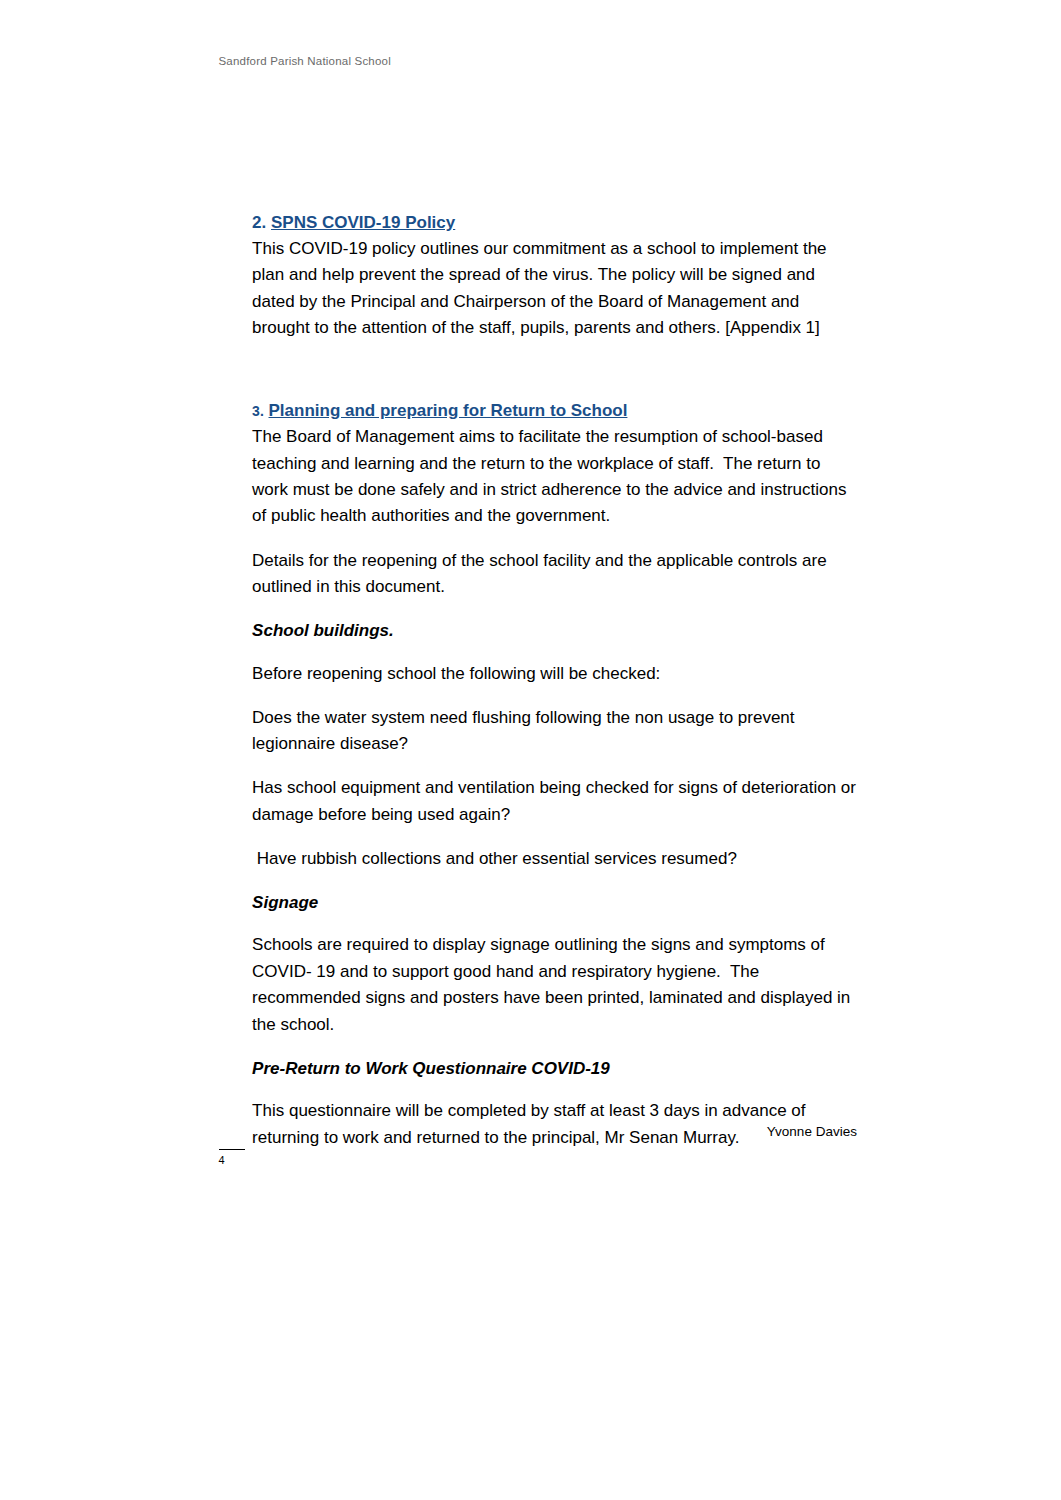Sandford Parish National School
2. SPNS COVID-19 Policy
This COVID-19 policy outlines our commitment as a school to implement the plan and help prevent the spread of the virus. The policy will be signed and dated by the Principal and Chairperson of the Board of Management and brought to the attention of the staff, pupils, parents and others. [Appendix 1]
3. Planning and preparing for Return to School
The Board of Management aims to facilitate the resumption of school-based teaching and learning and the return to the workplace of staff. The return to work must be done safely and in strict adherence to the advice and instructions of public health authorities and the government.
Details for the reopening of the school facility and the applicable controls are outlined in this document.
School buildings.
Before reopening school the following will be checked:
Does the water system need flushing following the non usage to prevent legionnaire disease?
Has school equipment and ventilation being checked for signs of deterioration or damage before being used again?
Have rubbish collections and other essential services resumed?
Signage
Schools are required to display signage outlining the signs and symptoms of COVID- 19 and to support good hand and respiratory hygiene. The recommended signs and posters have been printed, laminated and displayed in the school.
Pre-Return to Work Questionnaire COVID-19
This questionnaire will be completed by staff at least 3 days in advance of returning to work and returned to the principal, Mr Senan Murray.
Yvonne Davies
4